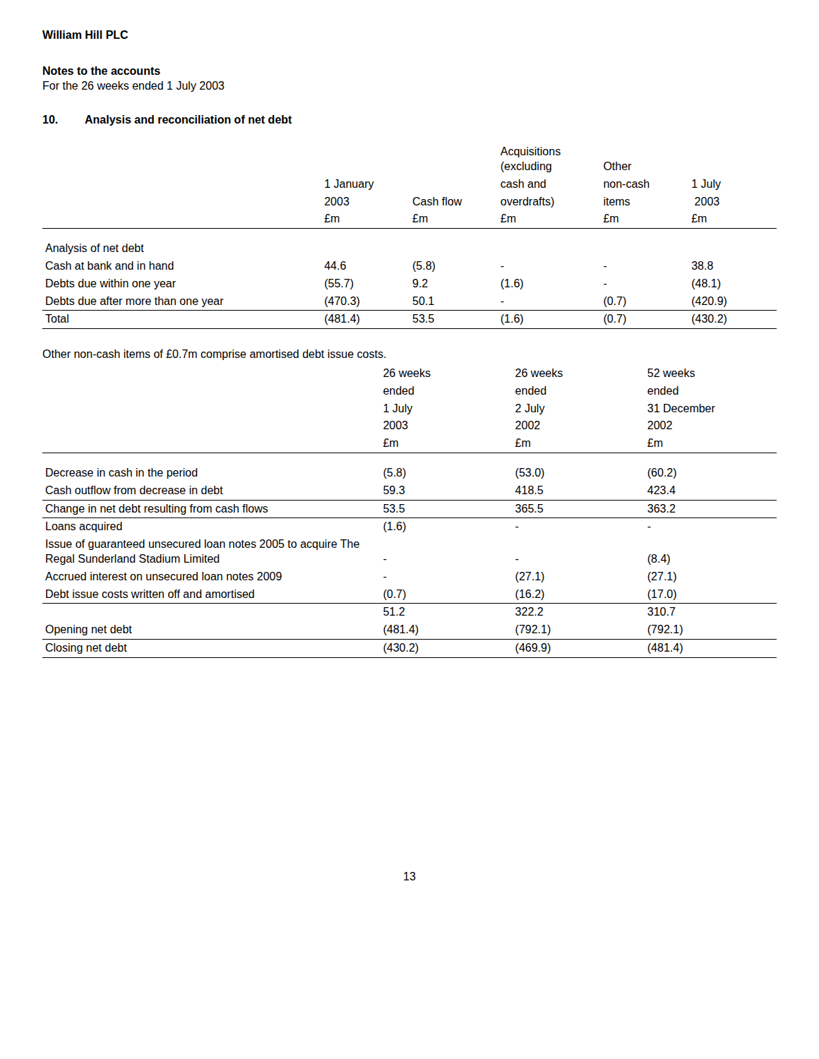William Hill PLC
Notes to the accounts
For the 26 weeks ended 1 July 2003
10. Analysis and reconciliation of net debt
| | | | Acquisitions (excluding | Other | |
| --- | --- | --- | --- | --- | --- |
| | 1 January | | cash and | non-cash | 1 July |
| | 2003 | Cash flow | overdrafts) | items | 2003 |
| | £m | £m | £m | £m | £m |
| Analysis of net debt | | | | | |
| Cash at bank and in hand | 44.6 | (5.8) | - | - | 38.8 |
| Debts due within one year | (55.7) | 9.2 | (1.6) | - | (48.1) |
| Debts due after more than one year | (470.3) | 50.1 | - | (0.7) | (420.9) |
| Total | (481.4) | 53.5 | (1.6) | (0.7) | (430.2) |
Other non-cash items of £0.7m comprise amortised debt issue costs.
| | 26 weeks | 26 weeks | 52 weeks |
| --- | --- | --- | --- |
| | ended | ended | ended |
| | 1 July | 2 July | 31 December |
| | 2003 | 2002 | 2002 |
| | £m | £m | £m |
| Decrease in cash in the period | (5.8) | (53.0) | (60.2) |
| Cash outflow from decrease in debt | 59.3 | 418.5 | 423.4 |
| Change in net debt resulting from cash flows | 53.5 | 365.5 | 363.2 |
| Loans acquired | (1.6) | - | - |
| Issue of guaranteed unsecured loan notes 2005 to acquire The Regal Sunderland Stadium Limited | - | - | (8.4) |
| Accrued interest on unsecured loan notes 2009 | - | (27.1) | (27.1) |
| Debt issue costs written off and amortised | (0.7) | (16.2) | (17.0) |
| | 51.2 | 322.2 | 310.7 |
| Opening net debt | (481.4) | (792.1) | (792.1) |
| Closing net debt | (430.2) | (469.9) | (481.4) |
13